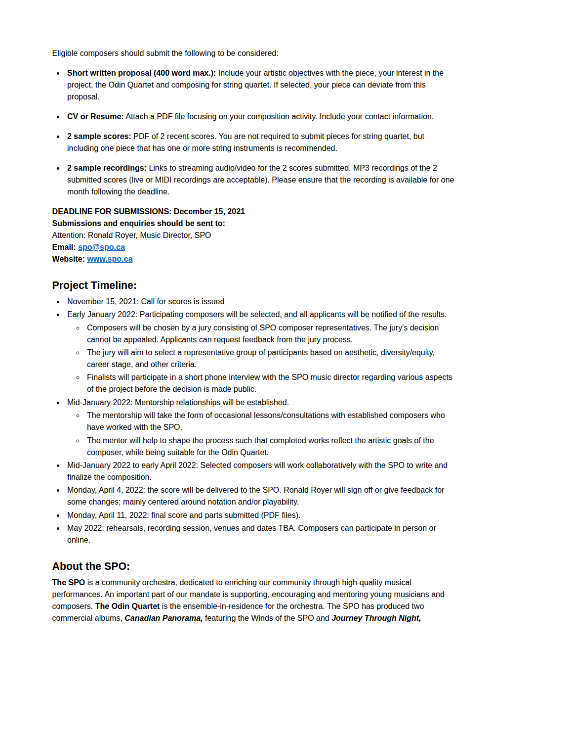Eligible composers should submit the following to be considered:
Short written proposal (400 word max.): Include your artistic objectives with the piece, your interest in the project, the Odin Quartet and composing for string quartet. If selected, your piece can deviate from this proposal.
CV or Resume: Attach a PDF file focusing on your composition activity. Include your contact information.
2 sample scores: PDF of 2 recent scores. You are not required to submit pieces for string quartet, but including one piece that has one or more string instruments is recommended.
2 sample recordings: Links to streaming audio/video for the 2 scores submitted. MP3 recordings of the 2 submitted scores (live or MIDI recordings are acceptable). Please ensure that the recording is available for one month following the deadline.
DEADLINE FOR SUBMISSIONS: December 15, 2021
Submissions and enquiries should be sent to:
Attention: Ronald Royer, Music Director, SPO
Email: spo@spo.ca
Website: www.spo.ca
Project Timeline:
November 15, 2021: Call for scores is issued
Early January 2022: Participating composers will be selected, and all applicants will be notified of the results.
Composers will be chosen by a jury consisting of SPO composer representatives. The jury's decision cannot be appealed. Applicants can request feedback from the jury process.
The jury will aim to select a representative group of participants based on aesthetic, diversity/equity, career stage, and other criteria.
Finalists will participate in a short phone interview with the SPO music director regarding various aspects of the project before the decision is made public.
Mid-January 2022: Mentorship relationships will be established.
The mentorship will take the form of occasional lessons/consultations with established composers who have worked with the SPO.
The mentor will help to shape the process such that completed works reflect the artistic goals of the composer, while being suitable for the Odin Quartet.
Mid-January 2022 to early April 2022: Selected composers will work collaboratively with the SPO to write and finalize the composition.
Monday, April 4, 2022: the score will be delivered to the SPO. Ronald Royer will sign off or give feedback for some changes; mainly centered around notation and/or playability.
Monday, April 11, 2022: final score and parts submitted (PDF files).
May 2022: rehearsals, recording session, venues and dates TBA. Composers can participate in person or online.
About the SPO:
The SPO is a community orchestra, dedicated to enriching our community through high-quality musical performances. An important part of our mandate is supporting, encouraging and mentoring young musicians and composers. The Odin Quartet is the ensemble-in-residence for the orchestra. The SPO has produced two commercial albums, Canadian Panorama, featuring the Winds of the SPO and Journey Through Night,